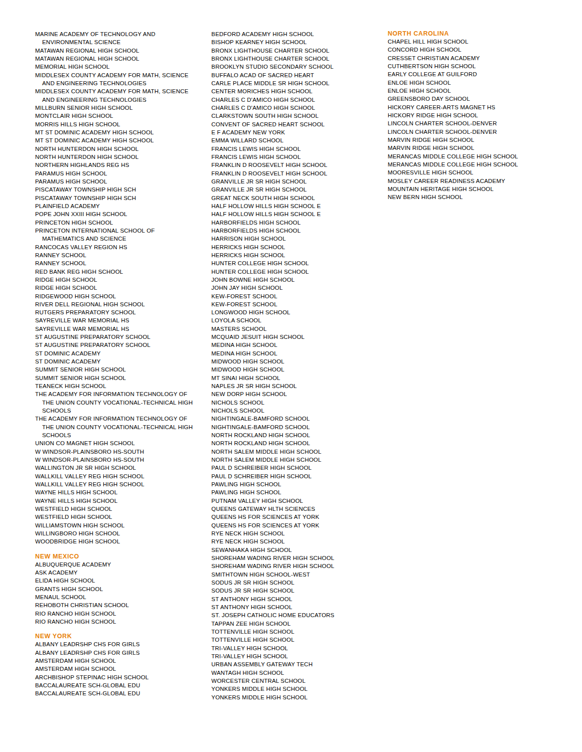MARINE ACADEMY OF TECHNOLOGY AND ENVIRONMENTAL SCIENCE
MATAWAN REGIONAL HIGH SCHOOL
MATAWAN REGIONAL HIGH SCHOOL
MEMORIAL HIGH SCHOOL
MIDDLESEX COUNTY ACADEMY FOR MATH, SCIENCE AND ENGINEERING TECHNOLOGIES
MIDDLESEX COUNTY ACADEMY FOR MATH, SCIENCE AND ENGINEERING TECHNOLOGIES
MILLBURN SENIOR HIGH SCHOOL
MONTCLAIR HIGH SCHOOL
MORRIS HILLS HIGH SCHOOL
MT ST DOMINIC ACADEMY HIGH SCHOOL
MT ST DOMINIC ACADEMY HIGH SCHOOL
NORTH HUNTERDON HIGH SCHOOL
NORTH HUNTERDON HIGH SCHOOL
NORTHERN HIGHLANDS REG HS
PARAMUS HIGH SCHOOL
PARAMUS HIGH SCHOOL
PISCATAWAY TOWNSHIP HIGH SCH
PISCATAWAY TOWNSHIP HIGH SCH
PLAINFIELD ACADEMY
POPE JOHN XXIII HIGH SCHOOL
PRINCETON HIGH SCHOOL
PRINCETON INTERNATIONAL SCHOOL OF MATHEMATICS AND SCIENCE
RANCOCAS VALLEY REGION HS
RANNEY SCHOOL
RANNEY SCHOOL
RED BANK REG HIGH SCHOOL
RIDGE HIGH SCHOOL
RIDGE HIGH SCHOOL
RIDGEWOOD HIGH SCHOOL
RIVER DELL REGIONAL HIGH SCHOOL
RUTGERS PREPARATORY SCHOOL
SAYREVILLE WAR MEMORIAL HS
SAYREVILLE WAR MEMORIAL HS
ST AUGUSTINE PREPARATORY SCHOOL
ST AUGUSTINE PREPARATORY SCHOOL
ST DOMINIC ACADEMY
ST DOMINIC ACADEMY
SUMMIT SENIOR HIGH SCHOOL
SUMMIT SENIOR HIGH SCHOOL
TEANECK HIGH SCHOOL
THE ACADEMY FOR INFORMATION TECHNOLOGY OF THE UNION COUNTY VOCATIONAL-TECHNICAL HIGH SCHOOLS
THE ACADEMY FOR INFORMATION TECHNOLOGY OF THE UNION COUNTY VOCATIONAL-TECHNICAL HIGH SCHOOLS
UNION CO MAGNET HIGH SCHOOL
W WINDSOR-PLAINSBORO HS-SOUTH
W WINDSOR-PLAINSBORO HS-SOUTH
WALLINGTON JR SR HIGH SCHOOL
WALLKILL VALLEY REG HIGH SCHOOL
WALLKILL VALLEY REG HIGH SCHOOL
WAYNE HILLS HIGH SCHOOL
WAYNE HILLS HIGH SCHOOL
WESTFIELD HIGH SCHOOL
WESTFIELD HIGH SCHOOL
WILLIAMSTOWN HIGH SCHOOL
WILLINGBORO HIGH SCHOOL
WOODBRIDGE HIGH SCHOOL
NEW MEXICO
ALBUQUERQUE ACADEMY
ASK ACADEMY
ELIDA HIGH SCHOOL
GRANTS HIGH SCHOOL
MENAUL SCHOOL
REHOBOTH CHRISTIAN SCHOOL
RIO RANCHO HIGH SCHOOL
RIO RANCHO HIGH SCHOOL
NEW YORK
ALBANY LEADRSHP CHS FOR GIRLS
ALBANY LEADRSHP CHS FOR GIRLS
AMSTERDAM HIGH SCHOOL
AMSTERDAM HIGH SCHOOL
ARCHBISHOP STEPINAC HIGH SCHOOL
BACCALAUREATE SCH-GLOBAL EDU
BACCALAUREATE SCH-GLOBAL EDU
BEDFORD ACADEMY HIGH SCHOOL
BISHOP KEARNEY HIGH SCHOOL
BRONX LIGHTHOUSE CHARTER SCHOOL
BRONX LIGHTHOUSE CHARTER SCHOOL
BROOKLYN STUDIO SECONDARY SCHOOL
BUFFALO ACAD OF SACRED HEART
CARLE PLACE MIDDLE SR HIGH SCHOOL
CENTER MORICHES HIGH SCHOOL
CHARLES C D'AMICO HIGH SCHOOL
CHARLES C D'AMICO HIGH SCHOOL
CLARKSTOWN SOUTH HIGH SCHOOL
CONVENT OF SACRED HEART SCHOOL
E F ACADEMY NEW YORK
EMMA WILLARD SCHOOL
FRANCIS LEWIS HIGH SCHOOL
FRANCIS LEWIS HIGH SCHOOL
FRANKLIN D ROOSEVELT HIGH SCHOOL
FRANKLIN D ROOSEVELT HIGH SCHOOL
GRANVILLE JR SR HIGH SCHOOL
GRANVILLE JR SR HIGH SCHOOL
GREAT NECK SOUTH HIGH SCHOOL
HALF HOLLOW HILLS HIGH SCHOOL E
HALF HOLLOW HILLS HIGH SCHOOL E
HARBORFIELDS HIGH SCHOOL
HARBORFIELDS HIGH SCHOOL
HARRISON HIGH SCHOOL
HERRICKS HIGH SCHOOL
HERRICKS HIGH SCHOOL
HUNTER COLLEGE HIGH SCHOOL
HUNTER COLLEGE HIGH SCHOOL
JOHN BOWNE HIGH SCHOOL
JOHN JAY HIGH SCHOOL
KEW-FOREST SCHOOL
KEW-FOREST SCHOOL
LONGWOOD HIGH SCHOOL
LOYOLA SCHOOL
MASTERS SCHOOL
MCQUAID JESUIT HIGH SCHOOL
MEDINA HIGH SCHOOL
MEDINA HIGH SCHOOL
MIDWOOD HIGH SCHOOL
MIDWOOD HIGH SCHOOL
MT SINAI HIGH SCHOOL
NAPLES JR SR HIGH SCHOOL
NEW DORP HIGH SCHOOL
NICHOLS SCHOOL
NICHOLS SCHOOL
NIGHTINGALE-BAMFORD SCHOOL
NIGHTINGALE-BAMFORD SCHOOL
NORTH ROCKLAND HIGH SCHOOL
NORTH ROCKLAND HIGH SCHOOL
NORTH SALEM MIDDLE HIGH SCHOOL
NORTH SALEM MIDDLE HIGH SCHOOL
PAUL D SCHREIBER HIGH SCHOOL
PAUL D SCHREIBER HIGH SCHOOL
PAWLING HIGH SCHOOL
PAWLING HIGH SCHOOL
PUTNAM VALLEY HIGH SCHOOL
QUEENS GATEWAY HLTH SCIENCES
QUEENS HS FOR SCIENCES AT YORK
QUEENS HS FOR SCIENCES AT YORK
RYE NECK HIGH SCHOOL
RYE NECK HIGH SCHOOL
SEWANHAKA HIGH SCHOOL
SHOREHAM WADING RIVER HIGH SCHOOL
SHOREHAM WADING RIVER HIGH SCHOOL
SMITHTOWN HIGH SCHOOL-WEST
SODUS JR SR HIGH SCHOOL
SODUS JR SR HIGH SCHOOL
ST ANTHONY HIGH SCHOOL
ST ANTHONY HIGH SCHOOL
ST. JOSEPH CATHOLIC HOME EDUCATORS
TAPPAN ZEE HIGH SCHOOL
TOTTENVILLE HIGH SCHOOL
TOTTENVILLE HIGH SCHOOL
TRI-VALLEY HIGH SCHOOL
TRI-VALLEY HIGH SCHOOL
URBAN ASSEMBLY GATEWAY TECH
WANTAGH HIGH SCHOOL
WORCESTER CENTRAL SCHOOL
YONKERS MIDDLE HIGH SCHOOL
YONKERS MIDDLE HIGH SCHOOL
NORTH CAROLINA
CHAPEL HILL HIGH SCHOOL
CONCORD HIGH SCHOOL
CRESSET CHRISTIAN ACADEMY
CUTHBERTSON HIGH SCHOOL
EARLY COLLEGE AT GUILFORD
ENLOE HIGH SCHOOL
ENLOE HIGH SCHOOL
GREENSBORO DAY SCHOOL
HICKORY CAREER-ARTS MAGNET HS
HICKORY RIDGE HIGH SCHOOL
LINCOLN CHARTER SCHOOL-DENVER
LINCOLN CHARTER SCHOOL-DENVER
MARVIN RIDGE HIGH SCHOOL
MARVIN RIDGE HIGH SCHOOL
MERANCAS MIDDLE COLLEGE HIGH SCHOOL
MERANCAS MIDDLE COLLEGE HIGH SCHOOL
MOORESVILLE HIGH SCHOOL
MOSLEY CAREER READINESS ACADEMY
MOUNTAIN HERITAGE HIGH SCHOOL
NEW BERN HIGH SCHOOL